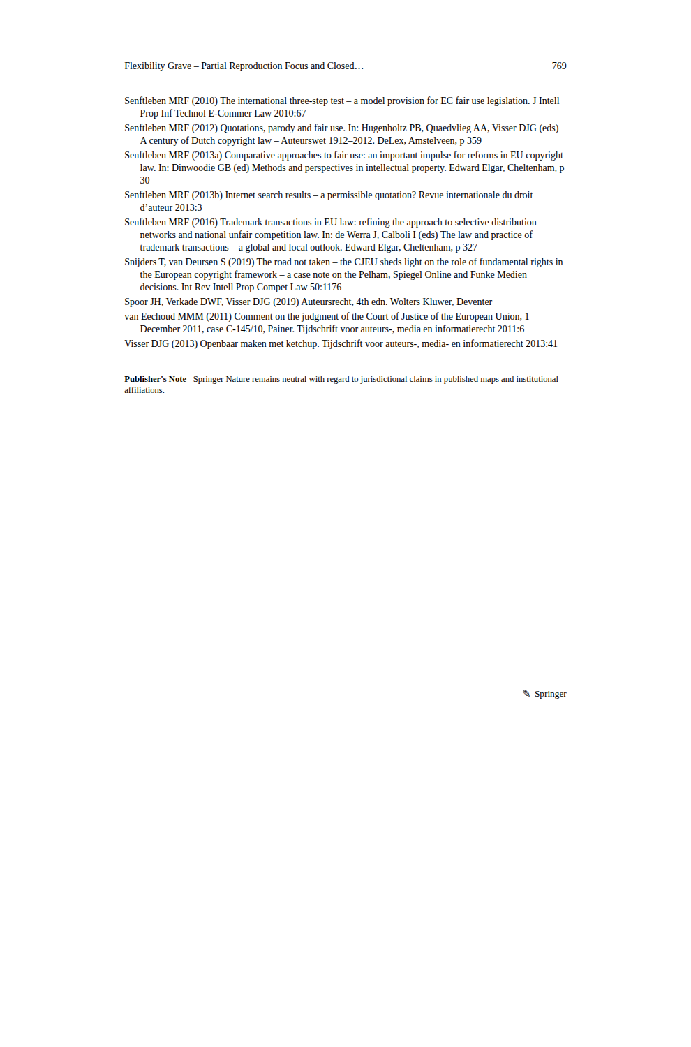Flexibility Grave – Partial Reproduction Focus and Closed… 769
Senftleben MRF (2010) The international three-step test – a model provision for EC fair use legislation. J Intell Prop Inf Technol E-Commer Law 2010:67
Senftleben MRF (2012) Quotations, parody and fair use. In: Hugenholtz PB, Quaedvlieg AA, Visser DJG (eds) A century of Dutch copyright law – Auteurswet 1912–2012. DeLex, Amstelveen, p 359
Senftleben MRF (2013a) Comparative approaches to fair use: an important impulse for reforms in EU copyright law. In: Dinwoodie GB (ed) Methods and perspectives in intellectual property. Edward Elgar, Cheltenham, p 30
Senftleben MRF (2013b) Internet search results – a permissible quotation? Revue internationale du droit d’auteur 2013:3
Senftleben MRF (2016) Trademark transactions in EU law: refining the approach to selective distribution networks and national unfair competition law. In: de Werra J, Calboli I (eds) The law and practice of trademark transactions – a global and local outlook. Edward Elgar, Cheltenham, p 327
Snijders T, van Deursen S (2019) The road not taken – the CJEU sheds light on the role of fundamental rights in the European copyright framework – a case note on the Pelham, Spiegel Online and Funke Medien decisions. Int Rev Intell Prop Compet Law 50:1176
Spoor JH, Verkade DWF, Visser DJG (2019) Auteursrecht, 4th edn. Wolters Kluwer, Deventer
van Eechoud MMM (2011) Comment on the judgment of the Court of Justice of the European Union, 1 December 2011, case C-145/10, Painer. Tijdschrift voor auteurs-, media en informatierecht 2011:6
Visser DJG (2013) Openbaar maken met ketchup. Tijdschrift voor auteurs-, media- en informatierecht 2013:41
Publisher's Note Springer Nature remains neutral with regard to jurisdictional claims in published maps and institutional affiliations.
✎ Springer